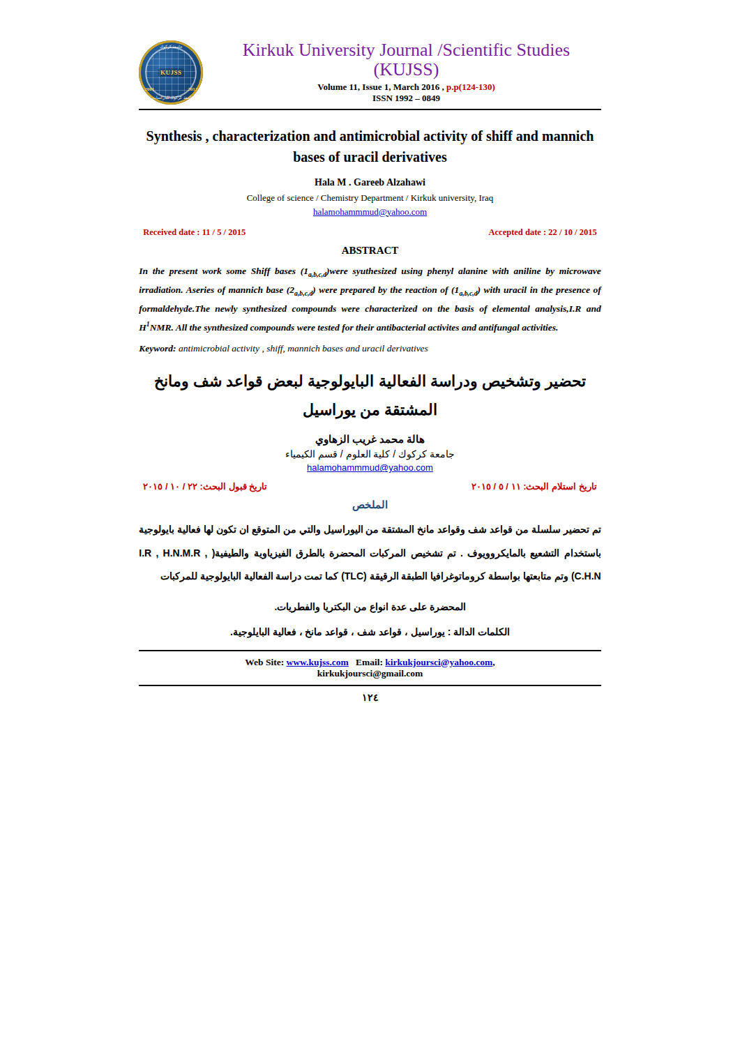جامعة كركوك
KUJSS
2001
2012
مجلة جامعة كركوك للدراسات العلمية
Kirkuk University Journal /Scientific Studies (KUJSS)
Volume 11, Issue 1, March 2016 , p.p(124-130)
ISSN 1992 – 0849
Synthesis , characterization and antimicrobial activity of shiff and mannich bases of uracil derivatives
Hala M . Gareeb Alzahawi
College of science / Chemistry Department / Kirkuk university, Iraq
halamohammmud@yahoo.com
Received date : 11 / 5 / 2015 Accepted date : 22 / 10 / 2015
ABSTRACT
In the present work some Shiff bases (1a,b,c,d)were syuthesized using phenyl alanine with aniline by microwave irradiation. Aseries of mannich base (2a,b,c,d) were prepared by the reaction of (1a,b,c,d) with uracil in the presence of formaldehyde.The newly synthesized compounds were characterized on the basis of elemental analysis,I.R and H1NMR. All the synthesized compounds were tested for their antibacterial activites and antifungal activities.
Keyword: antimicrobial activity , shiff, mannich bases and uracil derivatives
تحضير وتشخيص ودراسة الفعالية البايولوجية لبعض قواعد شف ومانخ المشتقة من يوراسيل
هالة محمد غريب الزهاوي
جامعة كركوك / كلية العلوم / قسم الكيمياء
halamohammmud@yahoo.com
تاريخ استلام البحث: ١١ / ٥ / ٢٠١٥ تاريخ قبول البحث: ٢٢ / ١٠ / ٢٠١٥
الملخص
تم تحضير سلسلة من قواعد شف وقواعد مانخ المشتقة من اليوراسيل والتي من المتوقع ان تكون لها فعالية بايولوجية باستخدام التشعيع بالمايكروويوف . تم تشخيص المركبات المحضرة بالطرق الفيزياوية والطيفية( I.R , H.N.M.R , C.H.N) وتم متابعتها بواسطة كروماتوغرافيا الطبقة الرقيقة (TLC) كما تمت دراسة الفعالية البايولوجية للمركبات
المحضرة على عدة انواع من البكتريا والفطريات.
الكلمات الدالة : يوراسيل ، قواعد شف ، قواعد مانخ ، فعالية البايلوجية.
Web Site: www.kujss.com Email: kirkukjoursci@yahoo.com,
kirkukjoursci@gmail.com
١٢٤